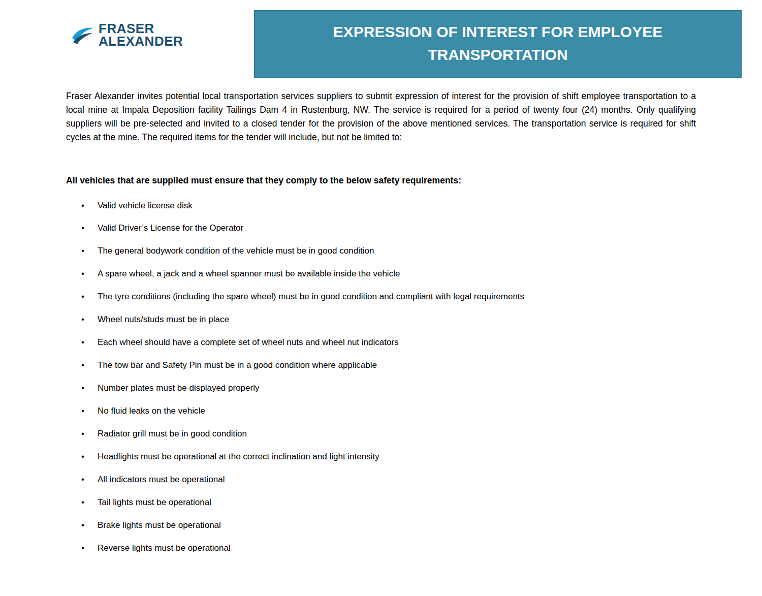FRASER
ALEXANDER
EXPRESSION OF INTEREST FOR EMPLOYEE TRANSPORTATION
Fraser Alexander invites potential local transportation services suppliers to submit expression of interest for the provision of shift employee transportation to a local mine at Impala Deposition facility Tailings Dam 4 in Rustenburg, NW. The service is required for a period of twenty four (24) months. Only qualifying suppliers will be pre-selected and invited to a closed tender for the provision of the above mentioned services. The transportation service is required for shift cycles at the mine. The required items for the tender will include, but not be limited to:
All vehicles that are supplied must ensure that they comply to the below safety requirements:
Valid vehicle license disk
Valid Driver’s License for the Operator
The general bodywork condition of the vehicle must be in good condition
A spare wheel, a jack and a wheel spanner must be available inside the vehicle
The tyre conditions (including the spare wheel) must be in good condition and compliant with legal requirements
Wheel nuts/studs must be in place
Each wheel should have a complete set of wheel nuts and wheel nut indicators
The tow bar and Safety Pin must be in a good condition where applicable
Number plates must be displayed properly
No fluid leaks on the vehicle
Radiator grill must be in good condition
Headlights must be operational at the correct inclination and light intensity
All indicators must be operational
Tail lights must be operational
Brake lights must be operational
Reverse lights must be operational